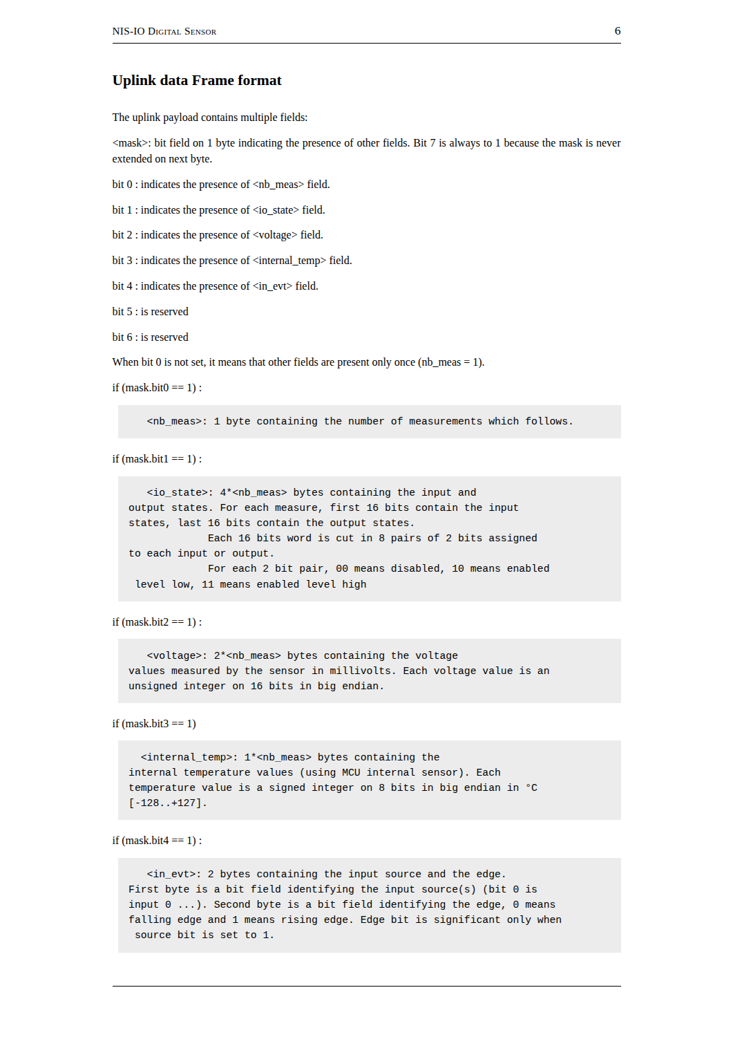NIS-IO Digital Sensor 6
Uplink data Frame format
The uplink payload contains multiple fields:
<mask>: bit field on 1 byte indicating the presence of other fields. Bit 7 is always to 1 because the mask is never extended on next byte.
bit 0 : indicates the presence of <nb_meas> field.
bit 1 : indicates the presence of <io_state> field.
bit 2 : indicates the presence of <voltage> field.
bit 3 : indicates the presence of <internal_temp> field.
bit 4 : indicates the presence of <in_evt> field.
bit 5 : is reserved
bit 6 : is reserved
When bit 0 is not set, it means that other fields are present only once (nb_meas = 1).
if (mask.bit0 == 1) :
   <nb_meas>: 1 byte containing the number of measurements which follows.
if (mask.bit1 == 1) :
   <io_state>: 4*<nb_meas> bytes containing the input and
output states. For each measure, first 16 bits contain the input
states, last 16 bits contain the output states.
             Each 16 bits word is cut in 8 pairs of 2 bits assigned
to each input or output.
             For each 2 bit pair, 00 means disabled, 10 means enabled
 level low, 11 means enabled level high
if (mask.bit2 == 1) :
   <voltage>: 2*<nb_meas> bytes containing the voltage
values measured by the sensor in millivolts. Each voltage value is an
unsigned integer on 16 bits in big endian.
if (mask.bit3 == 1)
  <internal_temp>: 1*<nb_meas> bytes containing the
internal temperature values (using MCU internal sensor). Each
temperature value is a signed integer on 8 bits in big endian in °C
[-128..+127].
if (mask.bit4 == 1) :
   <in_evt>: 2 bytes containing the input source and the edge.
First byte is a bit field identifying the input source(s) (bit 0 is
input 0 ...). Second byte is a bit field identifying the edge, 0 means
falling edge and 1 means rising edge. Edge bit is significant only when
 source bit is set to 1.